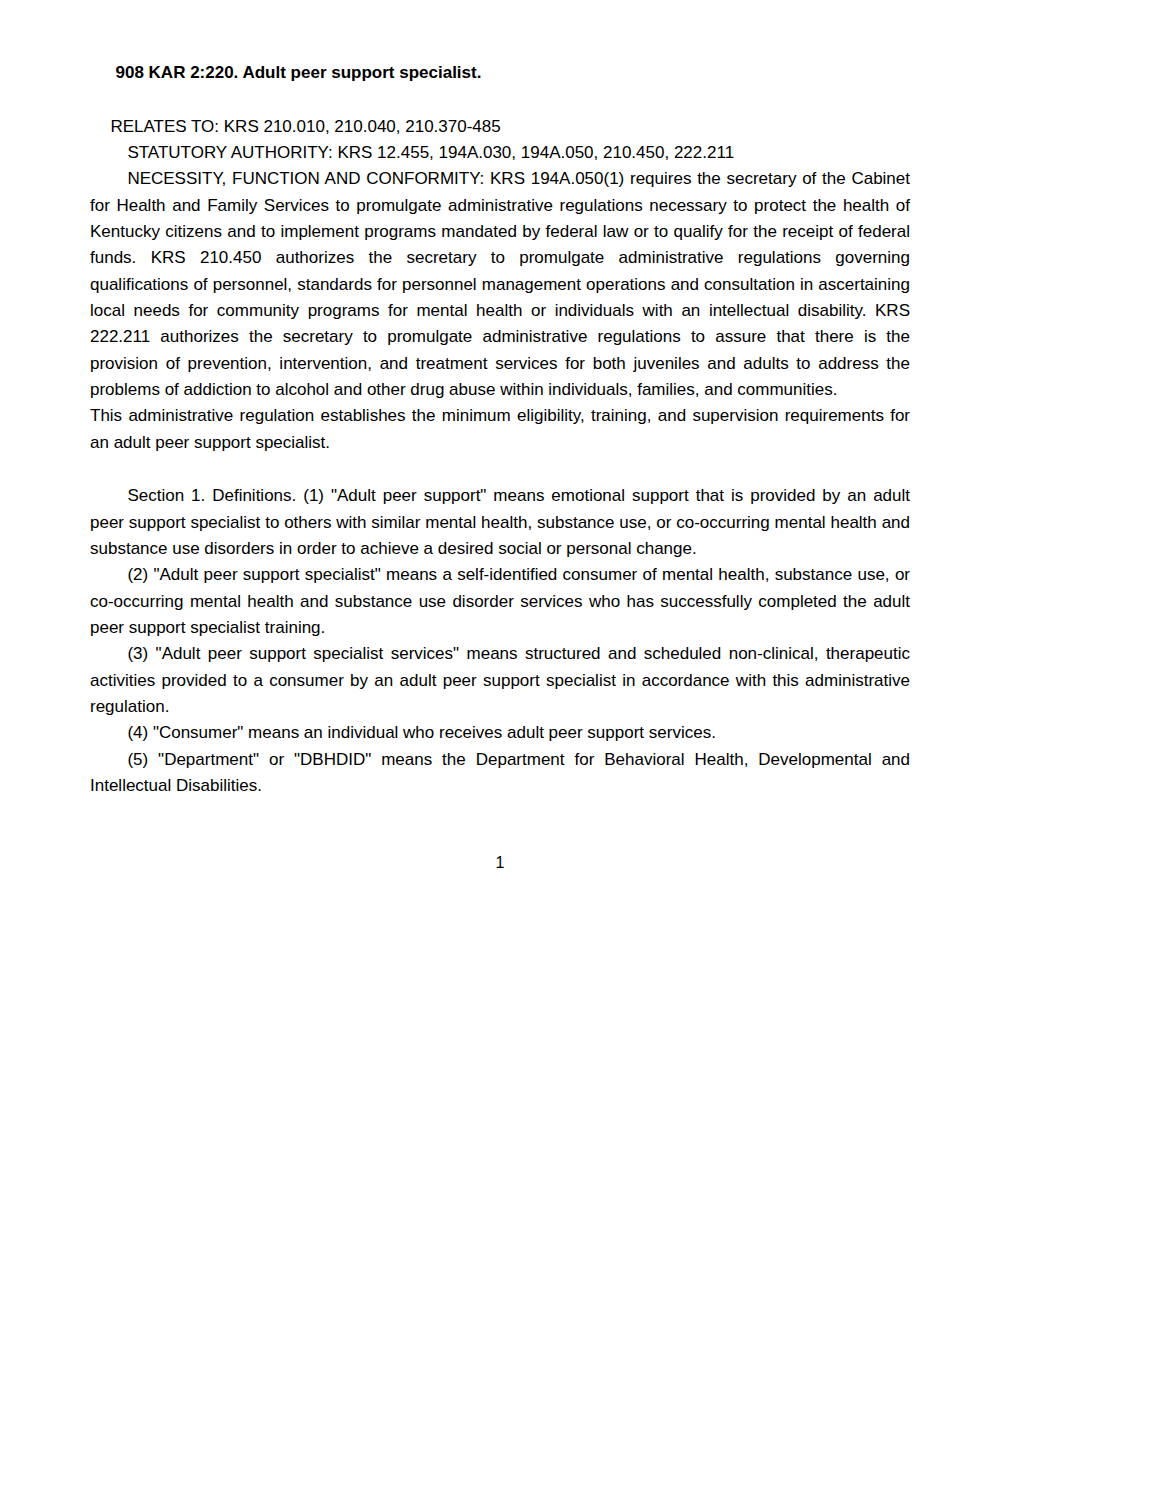908 KAR 2:220. Adult peer support specialist.
RELATES TO: KRS 210.010, 210.040, 210.370-485
STATUTORY AUTHORITY: KRS 12.455, 194A.030, 194A.050, 210.450, 222.211
NECESSITY, FUNCTION AND CONFORMITY: KRS 194A.050(1) requires the secretary of the Cabinet for Health and Family Services to promulgate administrative regulations necessary to protect the health of Kentucky citizens and to implement programs mandated by federal law or to qualify for the receipt of federal funds. KRS 210.450 authorizes the secretary to promulgate administrative regulations governing qualifications of personnel, standards for personnel management operations and consultation in ascertaining local needs for community programs for mental health or individuals with an intellectual disability. KRS 222.211 authorizes the secretary to promulgate administrative regulations to assure that there is the provision of prevention, intervention, and treatment services for both juveniles and adults to address the problems of addiction to alcohol and other drug abuse within individuals, families, and communities.
This administrative regulation establishes the minimum eligibility, training, and supervision requirements for an adult peer support specialist.
Section 1. Definitions. (1) "Adult peer support" means emotional support that is provided by an adult peer support specialist to others with similar mental health, substance use, or co-occurring mental health and substance use disorders in order to achieve a desired social or personal change.
(2) "Adult peer support specialist" means a self-identified consumer of mental health, substance use, or co-occurring mental health and substance use disorder services who has successfully completed the adult peer support specialist training.
(3) "Adult peer support specialist services" means structured and scheduled non-clinical, therapeutic activities provided to a consumer by an adult peer support specialist in accordance with this administrative regulation.
(4) "Consumer" means an individual who receives adult peer support services.
(5) "Department" or "DBHDID" means the Department for Behavioral Health, Developmental and Intellectual Disabilities.
1